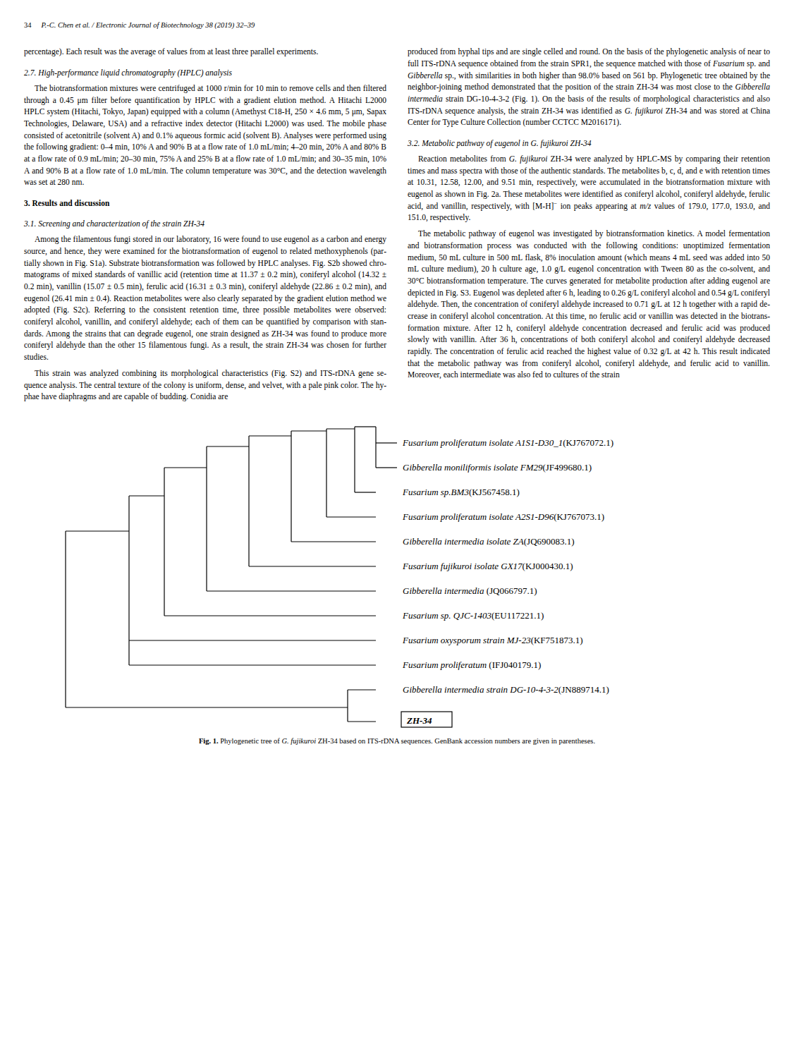34 P.-C. Chen et al. / Electronic Journal of Biotechnology 38 (2019) 32–39
percentage). Each result was the average of values from at least three parallel experiments.
2.7. High-performance liquid chromatography (HPLC) analysis
The biotransformation mixtures were centrifuged at 1000 r/min for 10 min to remove cells and then filtered through a 0.45 μm filter before quantification by HPLC with a gradient elution method. A Hitachi L2000 HPLC system (Hitachi, Tokyo, Japan) equipped with a column (Amethyst C18-H, 250 × 4.6 mm, 5 μm, Sapax Technologies, Delaware, USA) and a refractive index detector (Hitachi L2000) was used. The mobile phase consisted of acetonitrile (solvent A) and 0.1% aqueous formic acid (solvent B). Analyses were performed using the following gradient: 0–4 min, 10% A and 90% B at a flow rate of 1.0 mL/min; 4–20 min, 20% A and 80% B at a flow rate of 0.9 mL/min; 20–30 min, 75% A and 25% B at a flow rate of 1.0 mL/min; and 30–35 min, 10% A and 90% B at a flow rate of 1.0 mL/min. The column temperature was 30°C, and the detection wavelength was set at 280 nm.
3. Results and discussion
3.1. Screening and characterization of the strain ZH-34
Among the filamentous fungi stored in our laboratory, 16 were found to use eugenol as a carbon and energy source, and hence, they were examined for the biotransformation of eugenol to related methoxyphenols (partially shown in Fig. S1a). Substrate biotransformation was followed by HPLC analyses. Fig. S2b showed chromatograms of mixed standards of vanillic acid (retention time at 11.37 ± 0.2 min), coniferyl alcohol (14.32 ± 0.2 min), vanillin (15.07 ± 0.5 min), ferulic acid (16.31 ± 0.3 min), coniferyl aldehyde (22.86 ± 0.2 min), and eugenol (26.41 min ± 0.4). Reaction metabolites were also clearly separated by the gradient elution method we adopted (Fig. S2c). Referring to the consistent retention time, three possible metabolites were observed: coniferyl alcohol, vanillin, and coniferyl aldehyde; each of them can be quantified by comparison with standards. Among the strains that can degrade eugenol, one strain designed as ZH-34 was found to produce more coniferyl aldehyde than the other 15 filamentous fungi. As a result, the strain ZH-34 was chosen for further studies.
This strain was analyzed combining its morphological characteristics (Fig. S2) and ITS-rDNA gene sequence analysis. The central texture of the colony is uniform, dense, and velvet, with a pale pink color. The hyphae have diaphragms and are capable of budding. Conidia are
produced from hyphal tips and are single celled and round. On the basis of the phylogenetic analysis of near to full ITS-rDNA sequence obtained from the strain SPR1, the sequence matched with those of Fusarium sp. and Gibberella sp., with similarities in both higher than 98.0% based on 561 bp. Phylogenetic tree obtained by the neighbor-joining method demonstrated that the position of the strain ZH-34 was most close to the Gibberella intermedia strain DG-10-4-3-2 (Fig. 1). On the basis of the results of morphological characteristics and also ITS-rDNA sequence analysis, the strain ZH-34 was identified as G. fujikuroi ZH-34 and was stored at China Center for Type Culture Collection (number CCTCC M2016171).
3.2. Metabolic pathway of eugenol in G. fujikuroi ZH-34
Reaction metabolites from G. fujikuroi ZH-34 were analyzed by HPLC-MS by comparing their retention times and mass spectra with those of the authentic standards. The metabolites b, c, d, and e with retention times at 10.31, 12.58, 12.00, and 9.51 min, respectively, were accumulated in the biotransformation mixture with eugenol as shown in Fig. 2a. These metabolites were identified as coniferyl alcohol, coniferyl aldehyde, ferulic acid, and vanillin, respectively, with [M-H]− ion peaks appearing at m/z values of 179.0, 177.0, 193.0, and 151.0, respectively.
The metabolic pathway of eugenol was investigated by biotransformation kinetics. A model fermentation and biotransformation process was conducted with the following conditions: unoptimized fermentation medium, 50 mL culture in 500 mL flask, 8% inoculation amount (which means 4 mL seed was added into 50 mL culture medium), 20 h culture age, 1.0 g/L eugenol concentration with Tween 80 as the co-solvent, and 30°C biotransformation temperature. The curves generated for metabolite production after adding eugenol are depicted in Fig. S3. Eugenol was depleted after 6 h, leading to 0.26 g/L coniferyl alcohol and 0.54 g/L coniferyl aldehyde. Then, the concentration of coniferyl aldehyde increased to 0.71 g/L at 12 h together with a rapid decrease in coniferyl alcohol concentration. At this time, no ferulic acid or vanillin was detected in the biotransformation mixture. After 12 h, coniferyl aldehyde concentration decreased and ferulic acid was produced slowly with vanillin. After 36 h, concentrations of both coniferyl alcohol and coniferyl aldehyde decreased rapidly. The concentration of ferulic acid reached the highest value of 0.32 g/L at 42 h. This result indicated that the metabolic pathway was from coniferyl alcohol, coniferyl aldehyde, and ferulic acid to vanillin. Moreover, each intermediate was also fed to cultures of the strain
Fusarium proliferatum isolate A1S1-D30_1(KJ767072.1) Gibberella moniliformis isolate FM29(JF499680.1) Fusarium sp.BM3(KJ567458.1) Fusarium proliferatum isolate A2S1-D96(KJ767073.1) Gibberella intermedia isolate ZA(JQ690083.1) Fusarium fujikuroi isolate GX17(KJ000430.1) Gibberella intermedia (JQ066797.1) Fusarium sp. QJC-1403(EU117221.1) Fusarium oxysporum strain MJ-23(KF751873.1) Fusarium proliferatum (IFJ040179.1) Gibberella intermedia strain DG-10-4-3-2(JN889714.1) ZH-34
Fig. 1. Phylogenetic tree of G. fujikuroi ZH-34 based on ITS-rDNA sequences. GenBank accession numbers are given in parentheses.